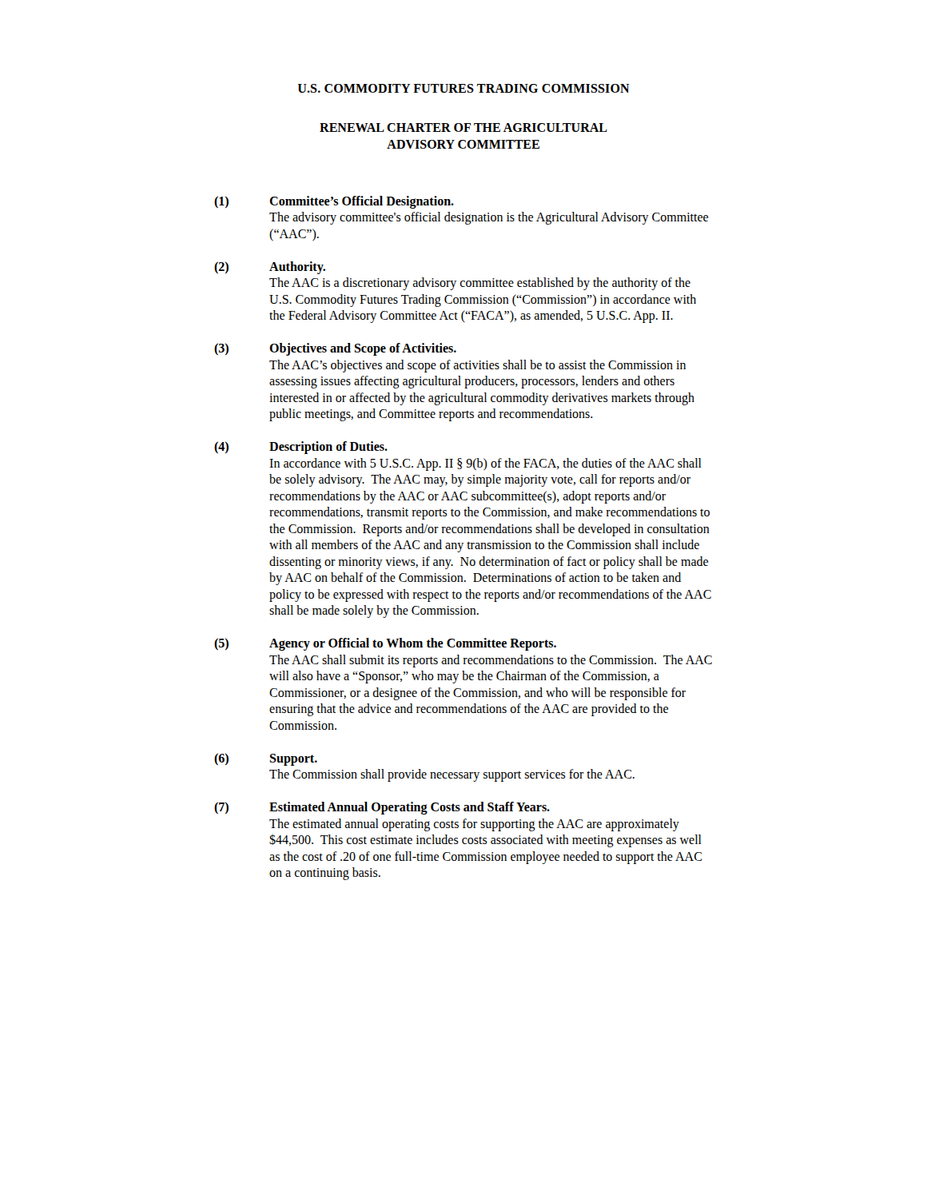U.S. COMMODITY FUTURES TRADING COMMISSION
RENEWAL CHARTER OF THE AGRICULTURAL
ADVISORY COMMITTEE
(1) Committee’s Official Designation.
The advisory committee's official designation is the Agricultural Advisory Committee (“AAC”).
(2) Authority.
The AAC is a discretionary advisory committee established by the authority of the U.S. Commodity Futures Trading Commission (“Commission”) in accordance with the Federal Advisory Committee Act (“FACA”), as amended, 5 U.S.C. App. II.
(3) Objectives and Scope of Activities.
The AAC’s objectives and scope of activities shall be to assist the Commission in assessing issues affecting agricultural producers, processors, lenders and others interested in or affected by the agricultural commodity derivatives markets through public meetings, and Committee reports and recommendations.
(4) Description of Duties.
In accordance with 5 U.S.C. App. II § 9(b) of the FACA, the duties of the AAC shall be solely advisory. The AAC may, by simple majority vote, call for reports and/or recommendations by the AAC or AAC subcommittee(s), adopt reports and/or recommendations, transmit reports to the Commission, and make recommendations to the Commission. Reports and/or recommendations shall be developed in consultation with all members of the AAC and any transmission to the Commission shall include dissenting or minority views, if any. No determination of fact or policy shall be made by AAC on behalf of the Commission. Determinations of action to be taken and policy to be expressed with respect to the reports and/or recommendations of the AAC shall be made solely by the Commission.
(5) Agency or Official to Whom the Committee Reports.
The AAC shall submit its reports and recommendations to the Commission. The AAC will also have a “Sponsor,” who may be the Chairman of the Commission, a Commissioner, or a designee of the Commission, and who will be responsible for ensuring that the advice and recommendations of the AAC are provided to the Commission.
(6) Support.
The Commission shall provide necessary support services for the AAC.
(7) Estimated Annual Operating Costs and Staff Years.
The estimated annual operating costs for supporting the AAC are approximately $44,500. This cost estimate includes costs associated with meeting expenses as well as the cost of .20 of one full-time Commission employee needed to support the AAC on a continuing basis.